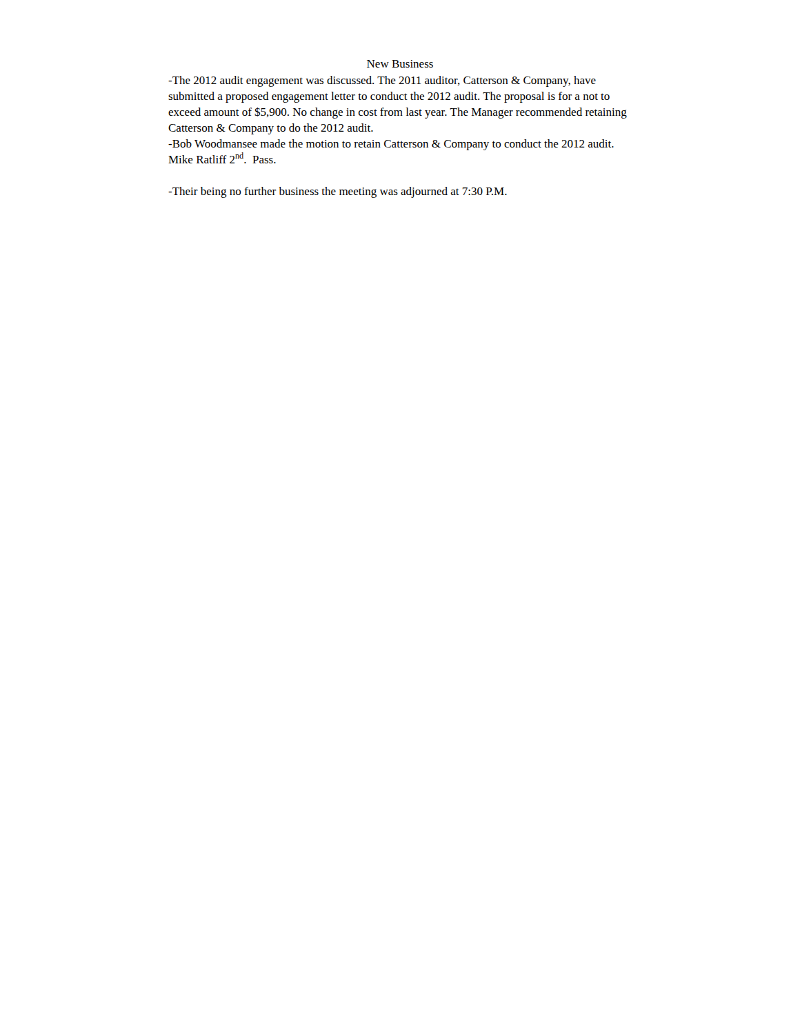New Business
-The 2012 audit engagement was discussed. The 2011 auditor, Catterson & Company, have submitted a proposed engagement letter to conduct the 2012 audit. The proposal is for a not to exceed amount of $5,900. No change in cost from last year. The Manager recommended retaining Catterson & Company to do the 2012 audit.
-Bob Woodmansee made the motion to retain Catterson & Company to conduct the 2012 audit. Mike Ratliff 2nd. Pass.
-Their being no further business the meeting was adjourned at 7:30 P.M.